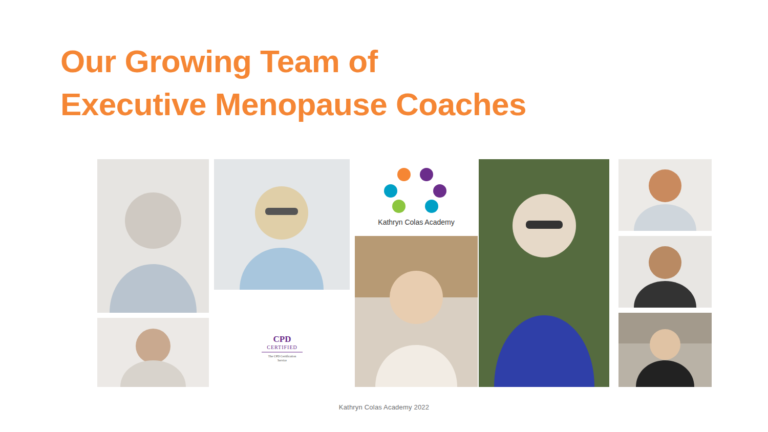Our Growing Team of
Executive Menopause Coaches
Kathryn Colas Academy 2022